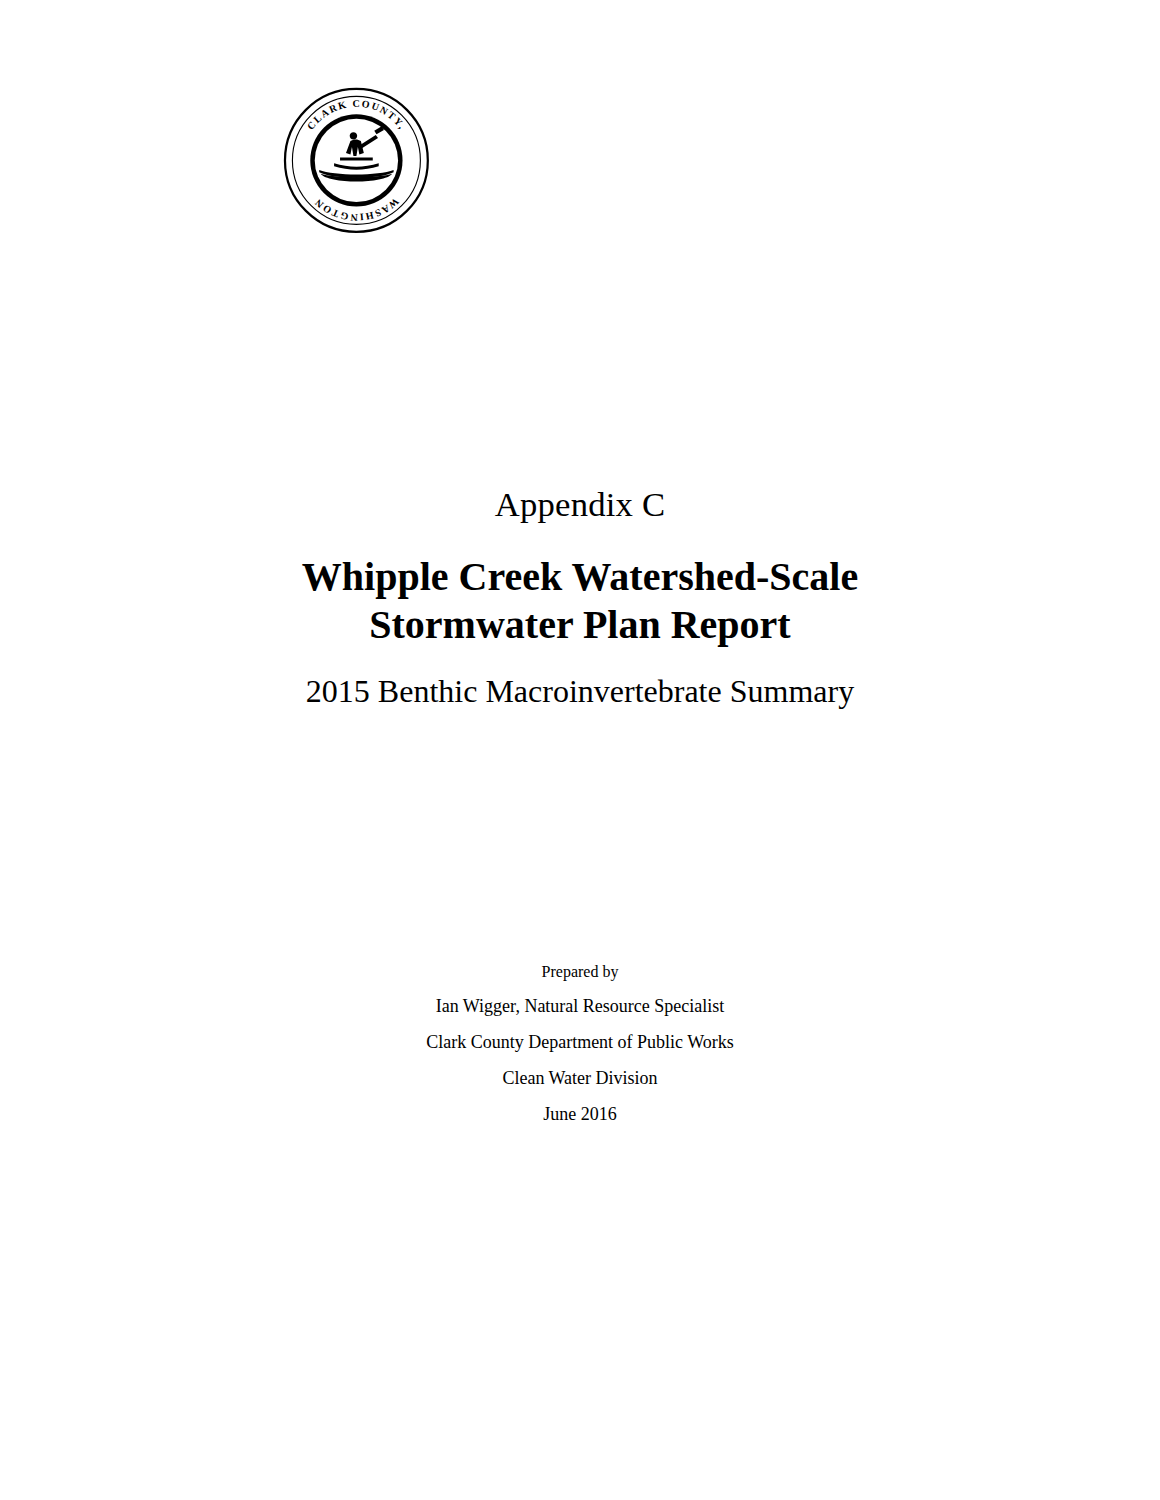CLARK COUNTY, WASHINGTON
Appendix C
Whipple Creek Watershed-Scale
Stormwater Plan Report
2015 Benthic Macroinvertebrate Summary
Prepared by
Ian Wigger, Natural Resource Specialist
Clark County Department of Public Works
Clean Water Division
June 2016